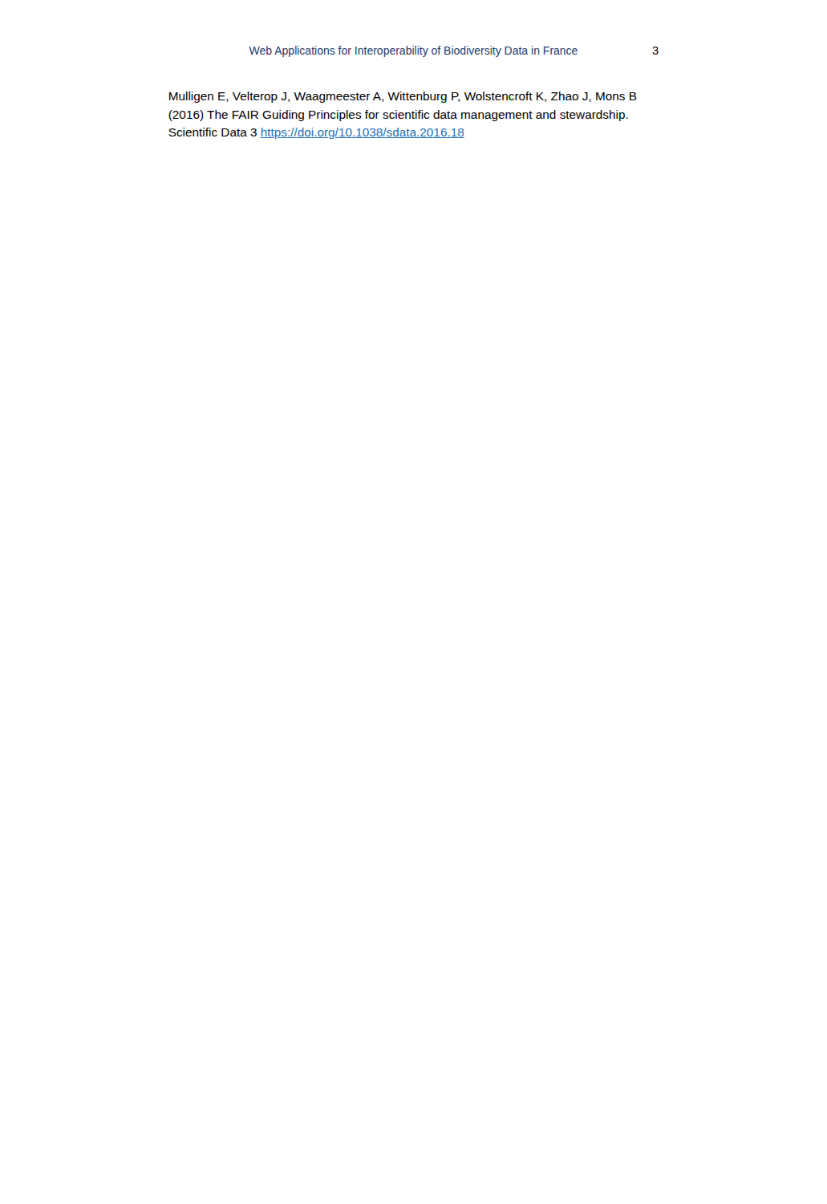Web Applications for Interoperability of Biodiversity Data in France 3
Mulligen E, Velterop J, Waagmeester A, Wittenburg P, Wolstencroft K, Zhao J, Mons B (2016) The FAIR Guiding Principles for scientific data management and stewardship. Scientific Data 3 https://doi.org/10.1038/sdata.2016.18